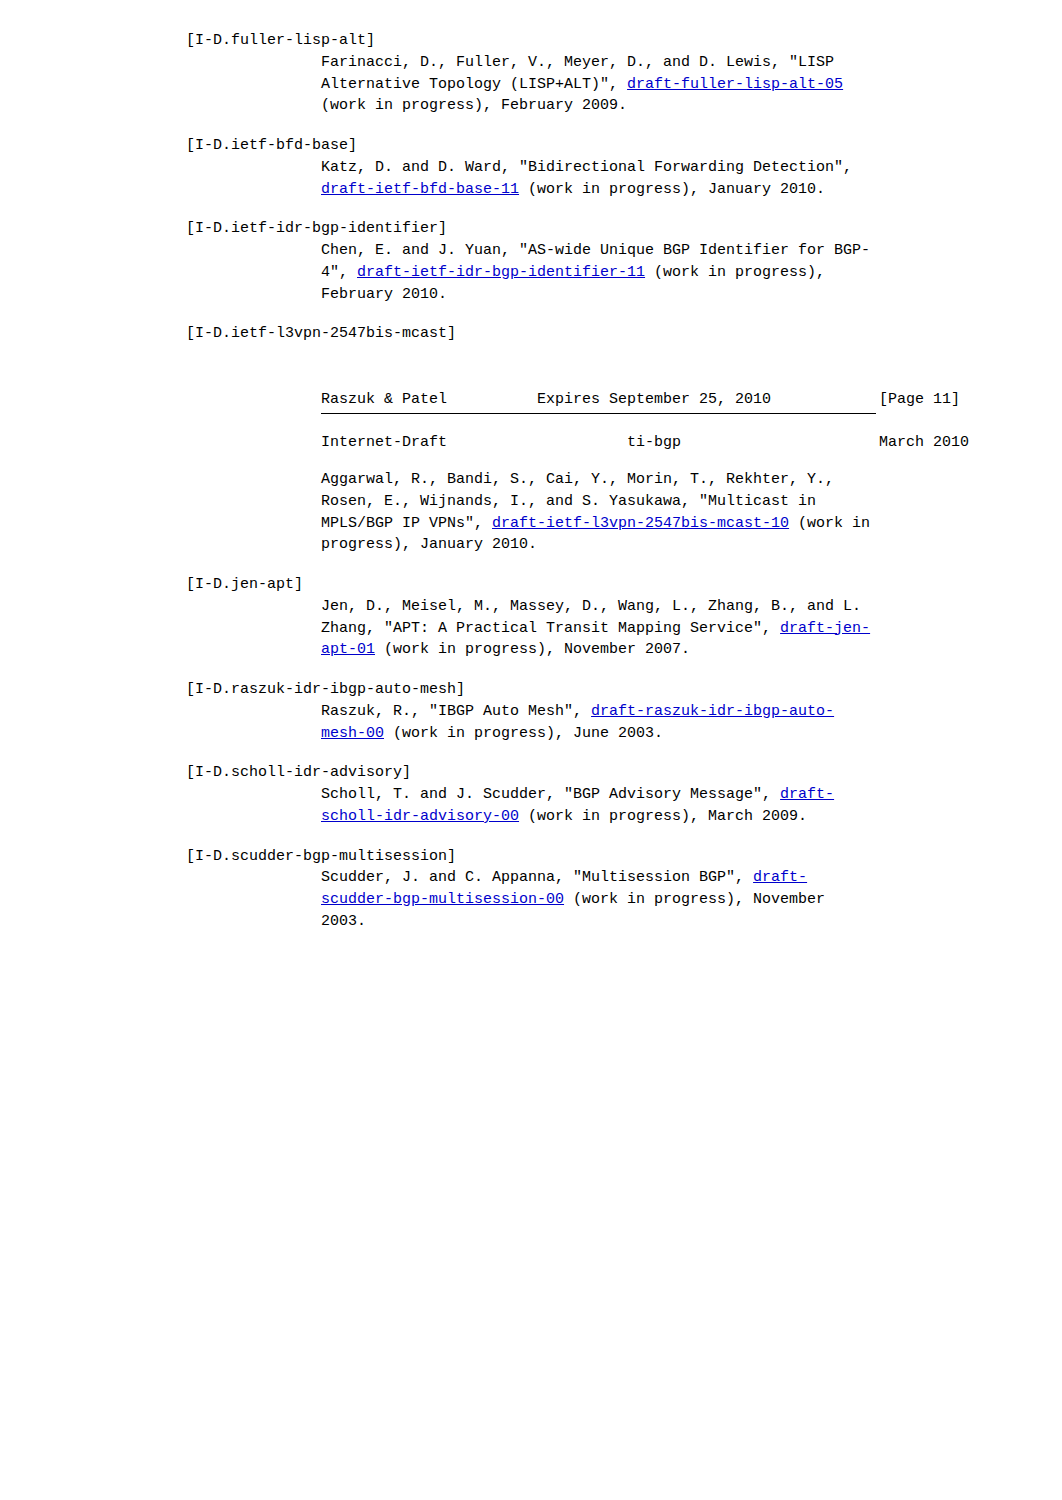[I-D.fuller-lisp-alt]
Farinacci, D., Fuller, V., Meyer, D., and D. Lewis, "LISP Alternative Topology (LISP+ALT)", draft-fuller-lisp-alt-05 (work in progress), February 2009.
[I-D.ietf-bfd-base]
Katz, D. and D. Ward, "Bidirectional Forwarding Detection", draft-ietf-bfd-base-11 (work in progress), January 2010.
[I-D.ietf-idr-bgp-identifier]
Chen, E. and J. Yuan, "AS-wide Unique BGP Identifier for BGP-4", draft-ietf-idr-bgp-identifier-11 (work in progress), February 2010.
[I-D.ietf-l3vpn-2547bis-mcast]
Raszuk & Patel Expires September 25, 2010 [Page 11]
Internet-Draft ti-bgp March 2010
Aggarwal, R., Bandi, S., Cai, Y., Morin, T., Rekhter, Y., Rosen, E., Wijnands, I., and S. Yasukawa, "Multicast in MPLS/BGP IP VPNs", draft-ietf-l3vpn-2547bis-mcast-10 (work in progress), January 2010.
[I-D.jen-apt]
Jen, D., Meisel, M., Massey, D., Wang, L., Zhang, B., and L. Zhang, "APT: A Practical Transit Mapping Service", draft-jen-apt-01 (work in progress), November 2007.
[I-D.raszuk-idr-ibgp-auto-mesh]
Raszuk, R., "IBGP Auto Mesh", draft-raszuk-idr-ibgp-auto-mesh-00 (work in progress), June 2003.
[I-D.scholl-idr-advisory]
Scholl, T. and J. Scudder, "BGP Advisory Message", draft-scholl-idr-advisory-00 (work in progress), March 2009.
[I-D.scudder-bgp-multisession]
Scudder, J. and C. Appanna, "Multisession BGP", draft-scudder-bgp-multisession-00 (work in progress), November 2003.